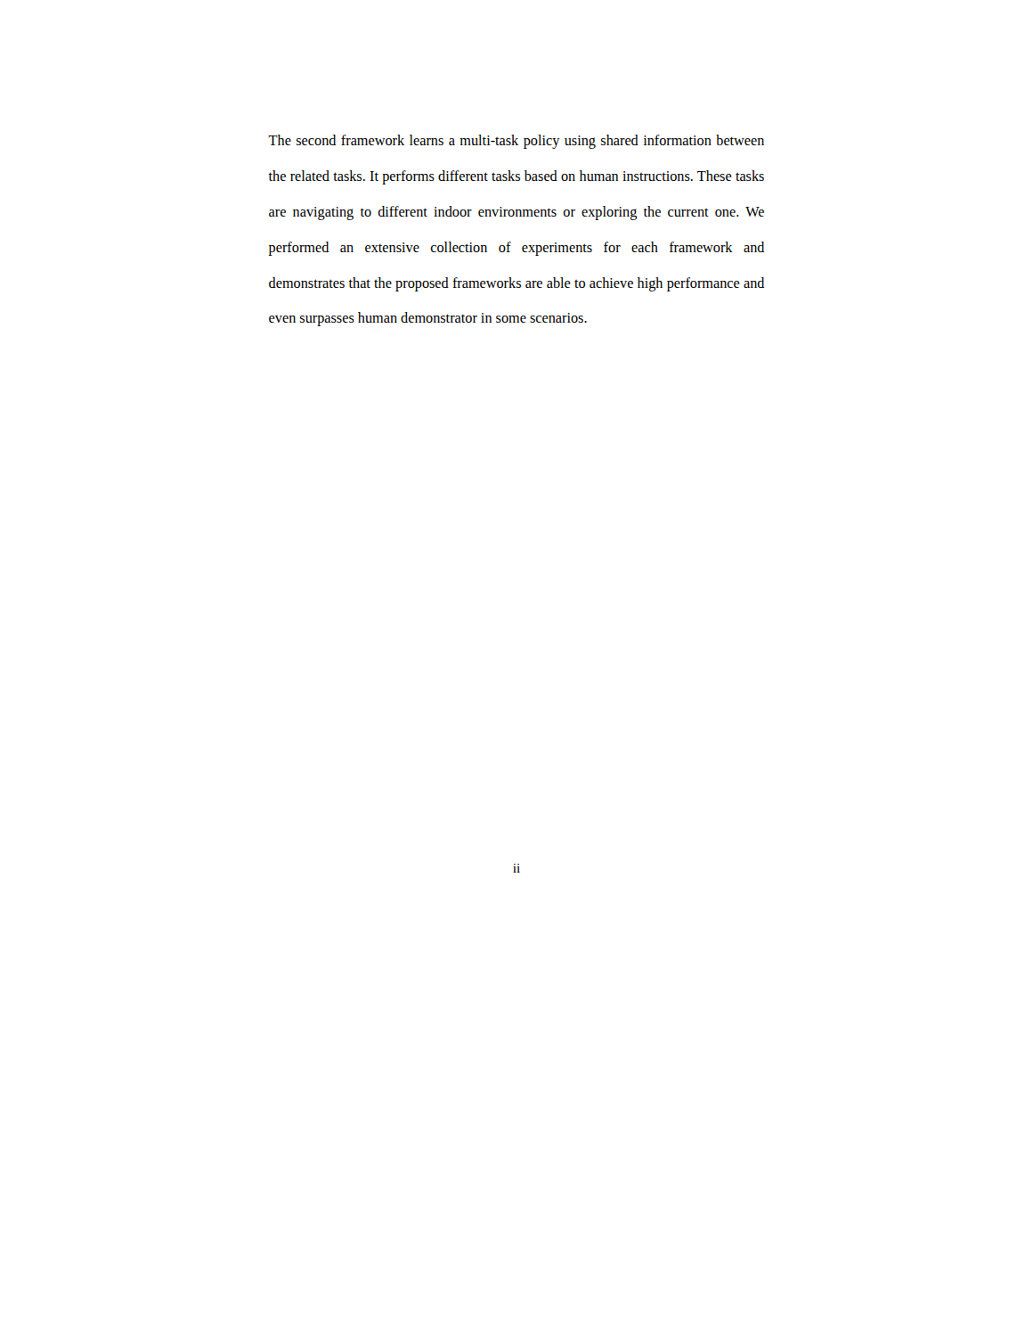The second framework learns a multi-task policy using shared information between the related tasks. It performs different tasks based on human instructions. These tasks are navigating to different indoor environments or exploring the current one. We performed an extensive collection of experiments for each framework and demonstrates that the proposed frameworks are able to achieve high performance and even surpasses human demonstrator in some scenarios.
ii